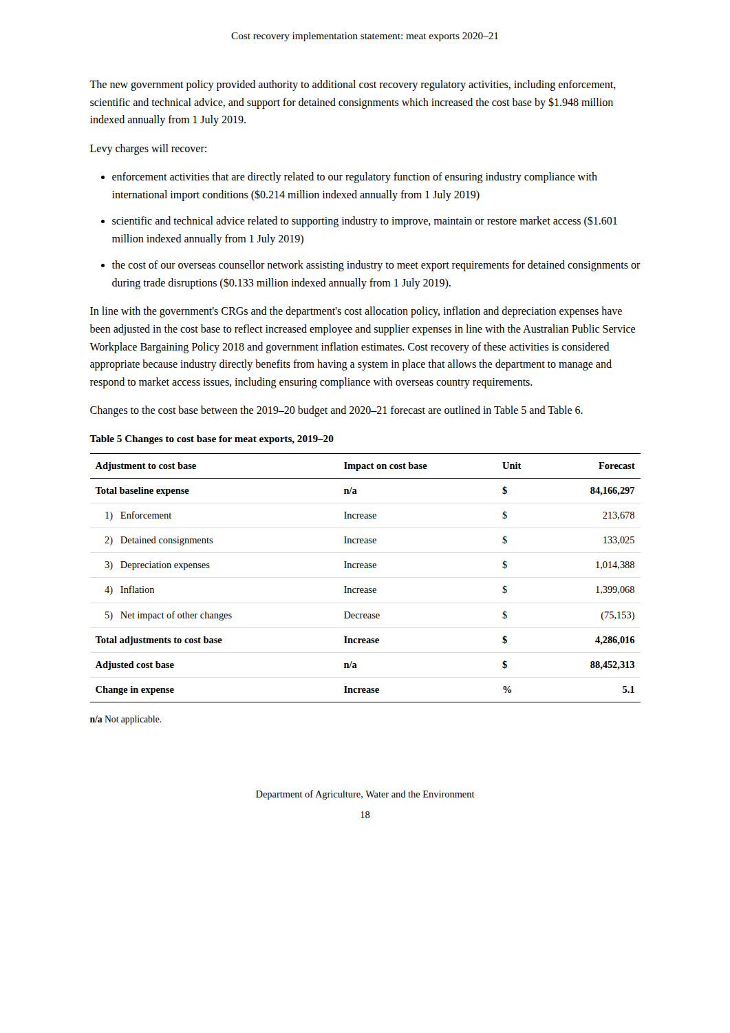Cost recovery implementation statement: meat exports 2020–21
The new government policy provided authority to additional cost recovery regulatory activities, including enforcement, scientific and technical advice, and support for detained consignments which increased the cost base by $1.948 million indexed annually from 1 July 2019.
Levy charges will recover:
enforcement activities that are directly related to our regulatory function of ensuring industry compliance with international import conditions ($0.214 million indexed annually from 1 July 2019)
scientific and technical advice related to supporting industry to improve, maintain or restore market access ($1.601 million indexed annually from 1 July 2019)
the cost of our overseas counsellor network assisting industry to meet export requirements for detained consignments or during trade disruptions ($0.133 million indexed annually from 1 July 2019).
In line with the government's CRGs and the department's cost allocation policy, inflation and depreciation expenses have been adjusted in the cost base to reflect increased employee and supplier expenses in line with the Australian Public Service Workplace Bargaining Policy 2018 and government inflation estimates. Cost recovery of these activities is considered appropriate because industry directly benefits from having a system in place that allows the department to manage and respond to market access issues, including ensuring compliance with overseas country requirements.
Changes to the cost base between the 2019–20 budget and 2020–21 forecast are outlined in Table 5 and Table 6.
Table 5 Changes to cost base for meat exports, 2019–20
| Adjustment to cost base | Impact on cost base | Unit | Forecast |
| --- | --- | --- | --- |
| Total baseline expense | n/a | $ | 84,166,297 |
| 1) Enforcement | Increase | $ | 213,678 |
| 2) Detained consignments | Increase | $ | 133,025 |
| 3) Depreciation expenses | Increase | $ | 1,014,388 |
| 4) Inflation | Increase | $ | 1,399,068 |
| 5) Net impact of other changes | Decrease | $ | (75,153) |
| Total adjustments to cost base | Increase | $ | 4,286,016 |
| Adjusted cost base | n/a | $ | 88,452,313 |
| Change in expense | Increase | % | 5.1 |
n/a Not applicable.
Department of Agriculture, Water and the Environment
18